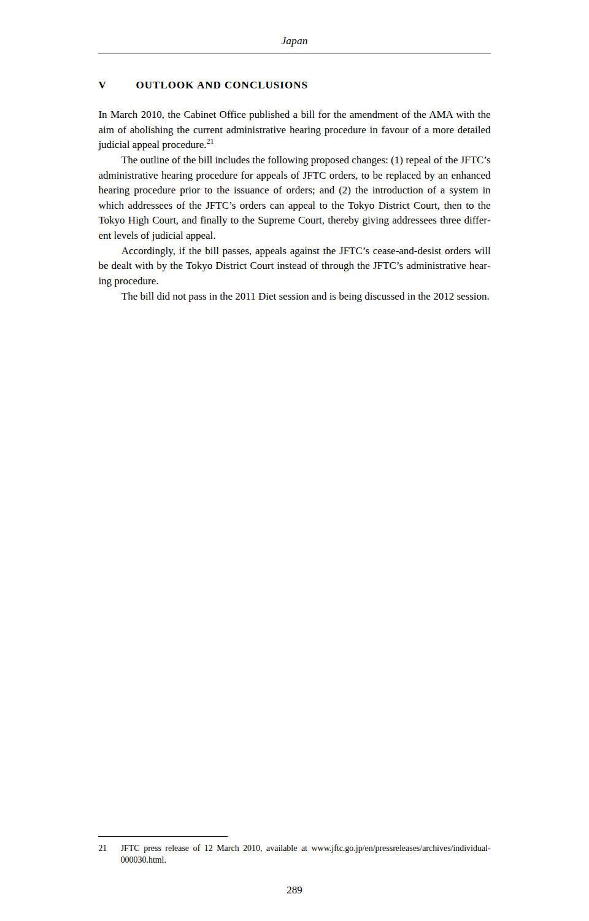Japan
VOutlook and Conclusions
In March 2010, the Cabinet Office published a bill for the amendment of the AMA with the aim of abolishing the current administrative hearing procedure in favour of a more detailed judicial appeal procedure.21
The outline of the bill includes the following proposed changes: (1) repeal of the JFTC’s administrative hearing procedure for appeals of JFTC orders, to be replaced by an enhanced hearing procedure prior to the issuance of orders; and (2) the introduction of a system in which addressees of the JFTC’s orders can appeal to the Tokyo District Court, then to the Tokyo High Court, and finally to the Supreme Court, thereby giving addressees three different levels of judicial appeal.
Accordingly, if the bill passes, appeals against the JFTC’s cease-and-desist orders will be dealt with by the Tokyo District Court instead of through the JFTC’s administrative hearing procedure.
The bill did not pass in the 2011 Diet session and is being discussed in the 2012 session.
21 JFTC press release of 12 March 2010, available at www.jftc.go.jp/en/pressreleases/archives/individual-000030.html.
289